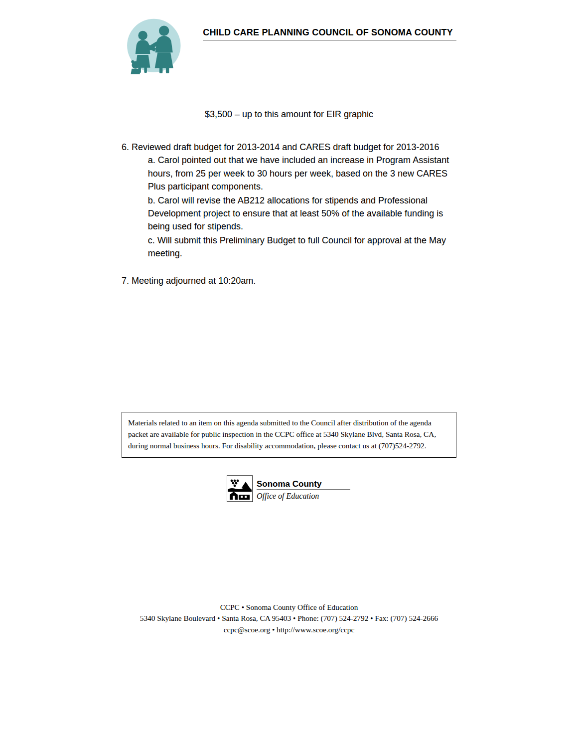CHILD CARE PLANNING COUNCIL OF SONOMA COUNTY
$3,500 – up to this amount for EIR graphic
6. Reviewed draft budget for 2013-2014 and CARES draft budget for 2013-2016
a. Carol pointed out that we have included an increase in Program Assistant hours, from 25 per week to 30 hours per week, based on the 3 new CARES Plus participant components.
b. Carol will revise the AB212 allocations for stipends and Professional Development project to ensure that at least 50% of the available funding is being used for stipends.
c. Will submit this Preliminary Budget to full Council for approval at the May meeting.
7. Meeting adjourned at 10:20am.
Materials related to an item on this agenda submitted to the Council after distribution of the agenda packet are available for public inspection in the CCPC office at 5340 Skylane Blvd, Santa Rosa, CA, during normal business hours. For disability accommodation, please contact us at (707)524-2792.
Sonoma County Office of Education
CCPC • Sonoma County Office of Education
5340 Skylane Boulevard • Santa Rosa, CA 95403 • Phone: (707) 524-2792 • Fax: (707) 524-2666
ccpc@scoe.org • http://www.scoe.org/ccpc